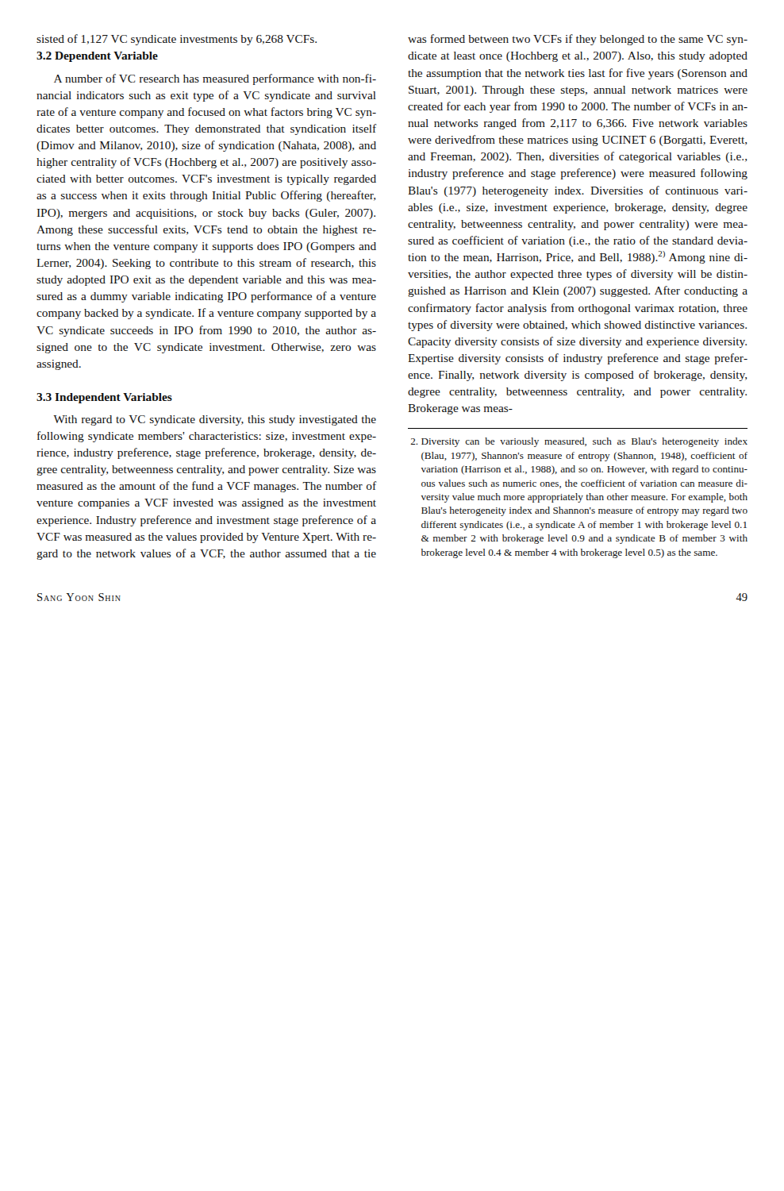sisted of 1,127 VC syndicate investments by 6,268 VCFs.
3.2 Dependent Variable
A number of VC research has measured performance with non-financial indicators such as exit type of a VC syndicate and survival rate of a venture company and focused on what factors bring VC syndicates better outcomes. They demonstrated that syndication itself (Dimov and Milanov, 2010), size of syndication (Nahata, 2008), and higher centrality of VCFs (Hochberg et al., 2007) are positively associated with better outcomes. VCF's investment is typically regarded as a success when it exits through Initial Public Offering (hereafter, IPO), mergers and acquisitions, or stock buy backs (Guler, 2007). Among these successful exits, VCFs tend to obtain the highest returns when the venture company it supports does IPO (Gompers and Lerner, 2004). Seeking to contribute to this stream of research, this study adopted IPO exit as the dependent variable and this was measured as a dummy variable indicating IPO performance of a venture company backed by a syndicate. If a venture company supported by a VC syndicate succeeds in IPO from 1990 to 2010, the author assigned one to the VC syndicate investment. Otherwise, zero was assigned.
3.3 Independent Variables
With regard to VC syndicate diversity, this study investigated the following syndicate members' characteristics: size, investment experience, industry preference, stage preference, brokerage, density, degree centrality, betweenness centrality, and power centrality. Size was measured as the amount of the fund a VCF manages. The number of venture companies a VCF invested was assigned as the investment experience. Industry preference and investment stage preference of a VCF was measured as the values provided by Venture Xpert. With regard to the network values of a VCF, the author assumed that a tie was formed between two VCFs if they belonged to the same VC syndicate at least once (Hochberg et al., 2007). Also, this study adopted the assumption that the network ties last for five years (Sorenson and Stuart, 2001). Through these steps, annual network matrices were created for each year from 1990 to 2000. The number of VCFs in annual networks ranged from 2,117 to 6,366. Five network variables were derivedfrom these matrices using UCINET 6 (Borgatti, Everett, and Freeman, 2002). Then, diversities of categorical variables (i.e., industry preference and stage preference) were measured following Blau's (1977) heterogeneity index. Diversities of continuous variables (i.e., size, investment experience, brokerage, density, degree centrality, betweenness centrality, and power centrality) were measured as coefficient of variation (i.e., the ratio of the standard deviation to the mean, Harrison, Price, and Bell, 1988).2) Among nine diversities, the author expected three types of diversity will be distinguished as Harrison and Klein (2007) suggested. After conducting a confirmatory factor analysis from orthogonal varimax rotation, three types of diversity were obtained, which showed distinctive variances. Capacity diversity consists of size diversity and experience diversity. Expertise diversity consists of industry preference and stage preference. Finally, network diversity is composed of brokerage, density, degree centrality, betweenness centrality, and power centrality. Brokerage was meas-
Diversity can be variously measured, such as Blau's heterogeneity index (Blau, 1977), Shannon's measure of entropy (Shannon, 1948), coefficient of variation (Harrison et al., 1988), and so on. However, with regard to continuous values such as numeric ones, the coefficient of variation can measure diversity value much more appropriately than other measure. For example, both Blau's heterogeneity index and Shannon's measure of entropy may regard two different syndicates (i.e., a syndicate A of member 1 with brokerage level 0.1 & member 2 with brokerage level 0.9 and a syndicate B of member 3 with brokerage level 0.4 & member 4 with brokerage level 0.5) as the same.
Sang Yoon Shin 49